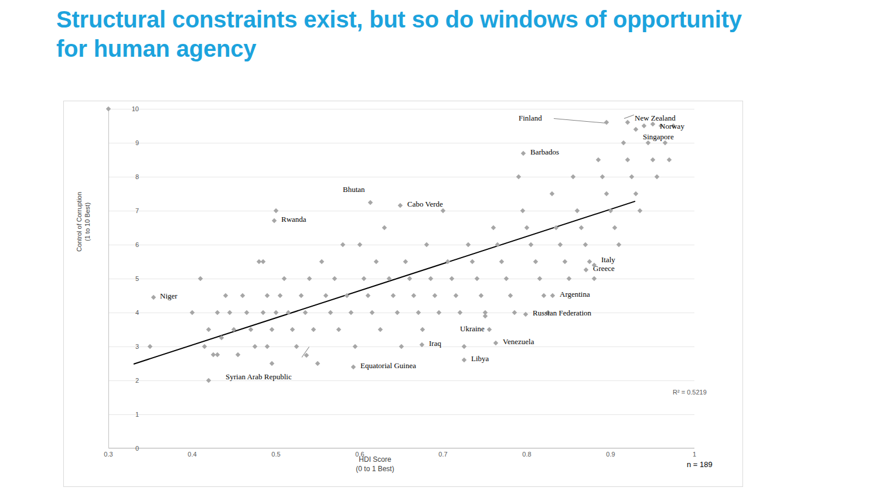Structural constraints exist, but so do windows of opportunity for human agency
Control of Corruption
(1 to 10 Best)
HDI Score
(0 to 1 Best)
n = 189
10
9
8
7
6
5
4
3
2
1
0
0.3
0.4
0.5
0.6
0.7
0.8
0.9
1
R² = 0.5219
Niger
Syrian Arab Republic
Equatorial Guinea
Rwanda
Bhutan
Cabo Verde
Iraq
Libya
Ukraine
Venezuela
Russian Federation
Barbados
Argentina
Greece
Italy
Finland
New Zealand
Norway
Singapore